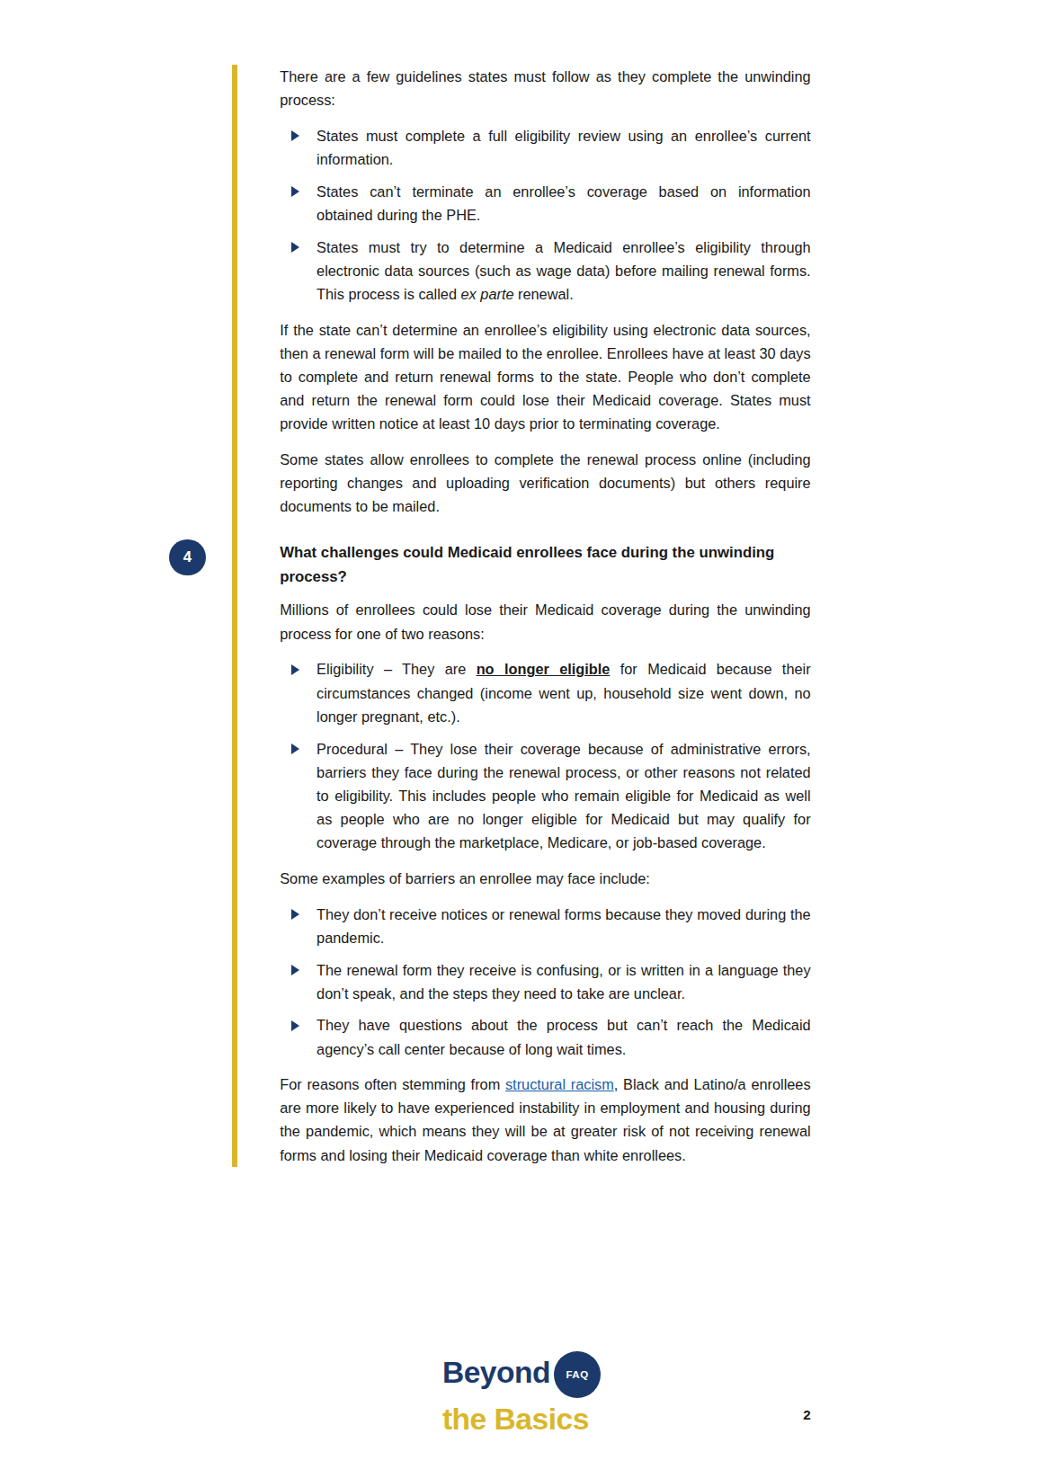There are a few guidelines states must follow as they complete the unwinding process:
States must complete a full eligibility review using an enrollee’s current information.
States can’t terminate an enrollee’s coverage based on information obtained during the PHE.
States must try to determine a Medicaid enrollee’s eligibility through electronic data sources (such as wage data) before mailing renewal forms. This process is called ex parte renewal.
If the state can’t determine an enrollee’s eligibility using electronic data sources, then a renewal form will be mailed to the enrollee. Enrollees have at least 30 days to complete and return renewal forms to the state. People who don’t complete and return the renewal form could lose their Medicaid coverage. States must provide written notice at least 10 days prior to terminating coverage.
Some states allow enrollees to complete the renewal process online (including reporting changes and uploading verification documents) but others require documents to be mailed.
4
What challenges could Medicaid enrollees face during the unwinding process?
Millions of enrollees could lose their Medicaid coverage during the unwinding process for one of two reasons:
Eligibility – They are no longer eligible for Medicaid because their circumstances changed (income went up, household size went down, no longer pregnant, etc.).
Procedural – They lose their coverage because of administrative errors, barriers they face during the renewal process, or other reasons not related to eligibility. This includes people who remain eligible for Medicaid as well as people who are no longer eligible for Medicaid but may qualify for coverage through the marketplace, Medicare, or job-based coverage.
Some examples of barriers an enrollee may face include:
They don’t receive notices or renewal forms because they moved during the pandemic.
The renewal form they receive is confusing, or is written in a language they don’t speak, and the steps they need to take are unclear.
They have questions about the process but can’t reach the Medicaid agency’s call center because of long wait times.
For reasons often stemming from structural racism, Black and Latino/a enrollees are more likely to have experienced instability in employment and housing during the pandemic, which means they will be at greater risk of not receiving renewal forms and losing their Medicaid coverage than white enrollees.
Beyond FAQ
the Basics
2